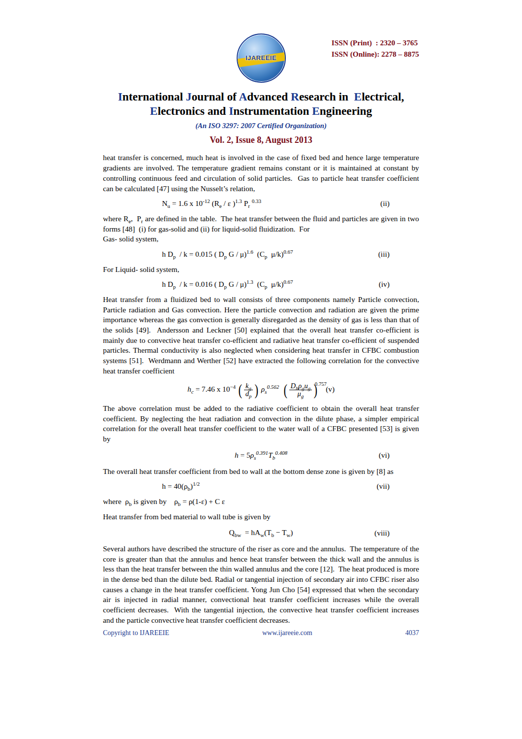ISSN (Print) : 2320 – 3765
ISSN (Online): 2278 – 8875
IJAREEIE
International Journal of Advanced Research in Electrical,
Electronics and Instrumentation Engineering
(An ISO 3297: 2007 Certified Organization)
Vol. 2, Issue 8, August 2013
heat transfer is concerned, much heat is involved in the case of fixed bed and hence large temperature gradients are involved. The temperature gradient remains constant or it is maintained at constant by controlling continuous feed and circulation of solid particles. Gas to particle heat transfer coefficient can be calculated [47] using the Nusselt’s relation,
Nu = 1.6 x 10-12 (Re / ε )1.3 Pr 0.33 (ii)
where Re, Pr are defined in the table. The heat transfer between the fluid and particles are given in two forms [48] (i) for gas-solid and (ii) for liquid-solid fluidization. For
Gas- solid system,
h Dp / k = 0.015 ( Dp G / μ)1.6 (Cp μ/k)0.67 (iii)
For Liquid- solid system,
h Dp / k = 0.016 ( Dp G / μ)1.3 (Cp μ/k)0.67 (iv)
Heat transfer from a fluidized bed to wall consists of three components namely Particle convection, Particle radiation and Gas convection. Here the particle convection and radiation are given the prime importance whereas the gas convection is generally disregarded as the density of gas is less than that of the solids [49]. Andersson and Leckner [50] explained that the overall heat transfer co-efficient is mainly due to convective heat transfer co-efficient and radiative heat transfer co-efficient of suspended particles. Thermal conductivity is also neglected when considering heat transfer in CFBC combustion systems [51]. Werdmann and Werther [52] have extracted the following correlation for the convective heat transfer coefficient
hc = 7.46 x 10−4 (kg dp) ρs0.562 (Dbρgug μg) 0.757 (v)
The above correlation must be added to the radiative coefficient to obtain the overall heat transfer coefficient. By neglecting the heat radiation and convection in the dilute phase, a simpler empirical correlation for the overall heat transfer coefficient to the water wall of a CFBC presented [53] is given by
h = 5ρs0.391Tb0.408 (vi)
The overall heat transfer coefficient from bed to wall at the bottom dense zone is given by [8] as
h = 40(ρb)1/2 (vii)
where ρb is given by ρb = ρ(1-ε) + C ε
Heat transfer from bed material to wall tube is given by
Qbw = hAw(Tb − Tw) (viii)
Several authors have described the structure of the riser as core and the annulus. The temperature of the core is greater than that the annulus and hence heat transfer between the thick wall and the annulus is less than the heat transfer between the thin walled annulus and the core [12]. The heat produced is more in the dense bed than the dilute bed. Radial or tangential injection of secondary air into CFBC riser also causes a change in the heat transfer coefficient. Yong Jun Cho [54] expressed that when the secondary air is injected in radial manner, convectional heat transfer coefficient increases while the overall coefficient decreases. With the tangential injection, the convective heat transfer coefficient increases and the particle convective heat transfer coefficient decreases.
Copyright to IJAREEIE www.ijareeie.com 4037